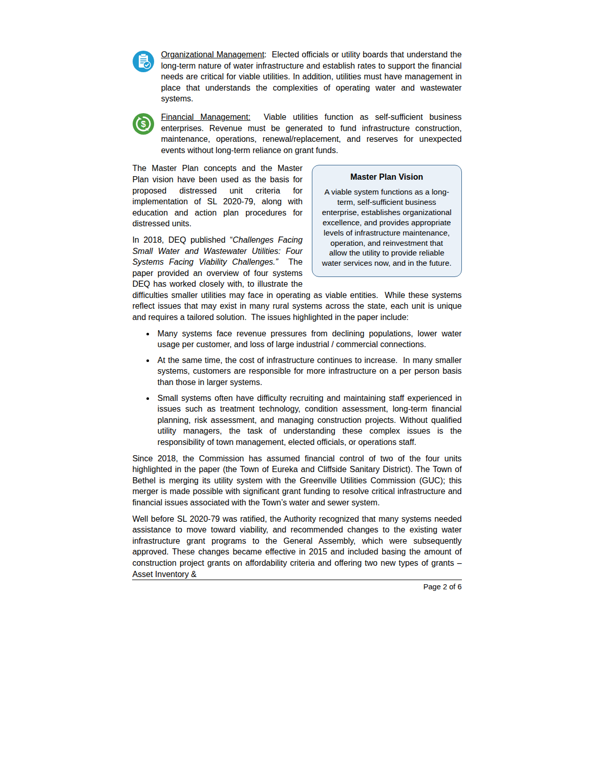Organizational Management: Elected officials or utility boards that understand the long-term nature of water infrastructure and establish rates to support the financial needs are critical for viable utilities. In addition, utilities must have management in place that understands the complexities of operating water and wastewater systems.
$
Financial Management: Viable utilities function as self-sufficient business enterprises. Revenue must be generated to fund infrastructure construction, maintenance, operations, renewal/replacement, and reserves for unexpected events without long-term reliance on grant funds.
Master Plan Vision
A viable system functions as a long-term, self-sufficient business enterprise, establishes organizational excellence, and provides appropriate levels of infrastructure maintenance, operation, and reinvestment that allow the utility to provide reliable water services now, and in the future.
The Master Plan concepts and the Master Plan vision have been used as the basis for proposed distressed unit criteria for implementation of SL 2020-79, along with education and action plan procedures for distressed units.
In 2018, DEQ published “Challenges Facing Small Water and Wastewater Utilities: Four Systems Facing Viability Challenges.” The paper provided an overview of four systems DEQ has worked closely with, to illustrate the difficulties smaller utilities may face in operating as viable entities. While these systems reflect issues that may exist in many rural systems across the state, each unit is unique and requires a tailored solution. The issues highlighted in the paper include:
Many systems face revenue pressures from declining populations, lower water usage per customer, and loss of large industrial / commercial connections.
At the same time, the cost of infrastructure continues to increase. In many smaller systems, customers are responsible for more infrastructure on a per person basis than those in larger systems.
Small systems often have difficulty recruiting and maintaining staff experienced in issues such as treatment technology, condition assessment, long-term financial planning, risk assessment, and managing construction projects. Without qualified utility managers, the task of understanding these complex issues is the responsibility of town management, elected officials, or operations staff.
Since 2018, the Commission has assumed financial control of two of the four units highlighted in the paper (the Town of Eureka and Cliffside Sanitary District). The Town of Bethel is merging its utility system with the Greenville Utilities Commission (GUC); this merger is made possible with significant grant funding to resolve critical infrastructure and financial issues associated with the Town’s water and sewer system.
Well before SL 2020-79 was ratified, the Authority recognized that many systems needed assistance to move toward viability, and recommended changes to the existing water infrastructure grant programs to the General Assembly, which were subsequently approved. These changes became effective in 2015 and included basing the amount of construction project grants on affordability criteria and offering two new types of grants – Asset Inventory &
Page 2 of 6